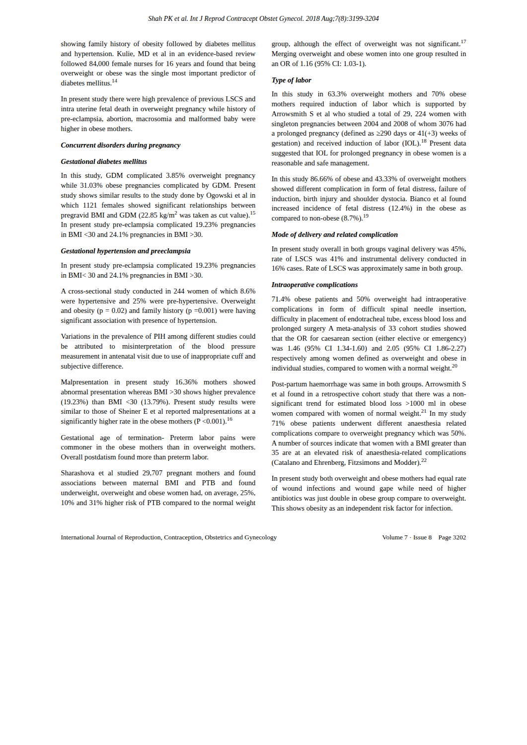Shah PK et al. Int J Reprod Contracept Obstet Gynecol. 2018 Aug;7(8):3199-3204
showing family history of obesity followed by diabetes mellitus and hypertension. Kulie, MD et al in an evidence-based review followed 84,000 female nurses for 16 years and found that being overweight or obese was the single most important predictor of diabetes mellitus.14
In present study there were high prevalence of previous LSCS and intra uterine fetal death in overweight pregnancy while history of pre-eclampsia, abortion, macrosomia and malformed baby were higher in obese mothers.
Concurrent disorders during pregnancy
Gestational diabetes mellitus
In this study, GDM complicated 3.85% overweight pregnancy while 31.03% obese pregnancies complicated by GDM. Present study shows similar results to the study done by Ogowski et al in which 1121 females showed significant relationships between pregravid BMI and GDM (22.85 kg/m2 was taken as cut value).15 In present study pre-eclampsia complicated 19.23% pregnancies in BMI <30 and 24.1% pregnancies in BMI >30.
Gestational hypertension and preeclampsia
In present study pre-eclampsia complicated 19.23% pregnancies in BMI< 30 and 24.1% pregnancies in BMI >30.
A cross-sectional study conducted in 244 women of which 8.6% were hypertensive and 25% were pre-hypertensive. Overweight and obesity (p = 0.02) and family history (p =0.001) were having significant association with presence of hypertension.
Variations in the prevalence of PIH among different studies could be attributed to misinterpretation of the blood pressure measurement in antenatal visit due to use of inappropriate cuff and subjective difference.
Malpresentation in present study 16.36% mothers showed abnormal presentation whereas BMI >30 shows higher prevalence (19.23%) than BMI <30 (13.79%). Present study results were similar to those of Sheiner E et al reported malpresentations at a significantly higher rate in the obese mothers (P <0.001).16
Gestational age of termination- Preterm labor pains were commoner in the obese mothers than in overweight mothers. Overall postdatism found more than preterm labor.
Sharashova et al studied 29,707 pregnant mothers and found associations between maternal BMI and PTB and found underweight, overweight and obese women had, on average, 25%, 10% and 31% higher risk of PTB compared to the normal weight group, although the effect of overweight was not significant.17 Merging overweight and obese women into one group resulted in an OR of 1.16 (95% CI: 1.03-1).
Type of labor
In this study in 63.3% overweight mothers and 70% obese mothers required induction of labor which is supported by Arrowsmith S et al who studied a total of 29, 224 women with singleton pregnancies between 2004 and 2008 of whom 3076 had a prolonged pregnancy (defined as ≥290 days or 41(+3) weeks of gestation) and received induction of labor (IOL).18 Present data suggested that IOL for prolonged pregnancy in obese women is a reasonable and safe management.
In this study 86.66% of obese and 43.33% of overweight mothers showed different complication in form of fetal distress, failure of induction, birth injury and shoulder dystocia. Bianco et al found increased incidence of fetal distress (12.4%) in the obese as compared to non-obese (8.7%).19
Mode of delivery and related complication
In present study overall in both groups vaginal delivery was 45%, rate of LSCS was 41% and instrumental delivery conducted in 16% cases. Rate of LSCS was approximately same in both group.
Intraoperative complications
71.4% obese patients and 50% overweight had intraoperative complications in form of difficult spinal needle insertion, difficulty in placement of endotracheal tube, excess blood loss and prolonged surgery A meta-analysis of 33 cohort studies showed that the OR for caesarean section (either elective or emergency) was 1.46 (95% CI 1.34-1.60) and 2.05 (95% CI 1.86-2.27) respectively among women defined as overweight and obese in individual studies, compared to women with a normal weight.20
Post-partum haemorrhage was same in both groups. Arrowsmith S et al found in a retrospective cohort study that there was a non-significant trend for estimated blood loss >1000 ml in obese women compared with women of normal weight.21 In my study 71% obese patients underwent different anaesthesia related complications compare to overweight pregnancy which was 50%. A number of sources indicate that women with a BMI greater than 35 are at an elevated risk of anaesthesia-related complications (Catalano and Ehrenberg, Fitzsimons and Modder).22
In present study both overweight and obese mothers had equal rate of wound infections and wound gape while need of higher antibiotics was just double in obese group compare to overweight. This shows obesity as an independent risk factor for infection.
International Journal of Reproduction, Contraception, Obstetrics and Gynecology Volume 7 · Issue 8 Page 3202